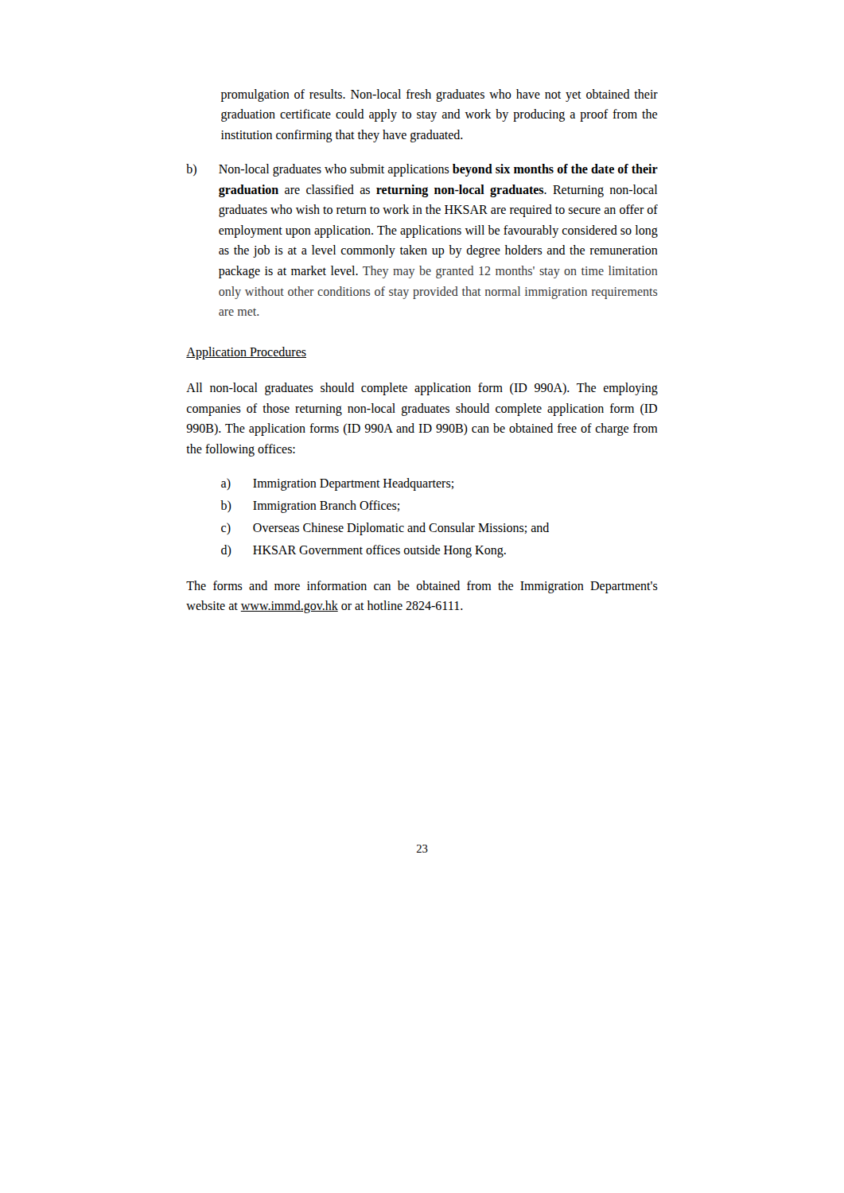promulgation of results. Non-local fresh graduates who have not yet obtained their graduation certificate could apply to stay and work by producing a proof from the institution confirming that they have graduated.
b)
Non-local graduates who submit applications beyond six months of the date of their graduation are classified as returning non-local graduates. Returning non-local graduates who wish to return to work in the HKSAR are required to secure an offer of employment upon application. The applications will be favourably considered so long as the job is at a level commonly taken up by degree holders and the remuneration package is at market level. They may be granted 12 months' stay on time limitation only without other conditions of stay provided that normal immigration requirements are met.
Application Procedures
All non-local graduates should complete application form (ID 990A). The employing companies of those returning non-local graduates should complete application form (ID 990B). The application forms (ID 990A and ID 990B) can be obtained free of charge from the following offices:
a) Immigration Department Headquarters;
b) Immigration Branch Offices;
c) Overseas Chinese Diplomatic and Consular Missions; and
d) HKSAR Government offices outside Hong Kong.
The forms and more information can be obtained from the Immigration Department's website at www.immd.gov.hk or at hotline 2824-6111.
23